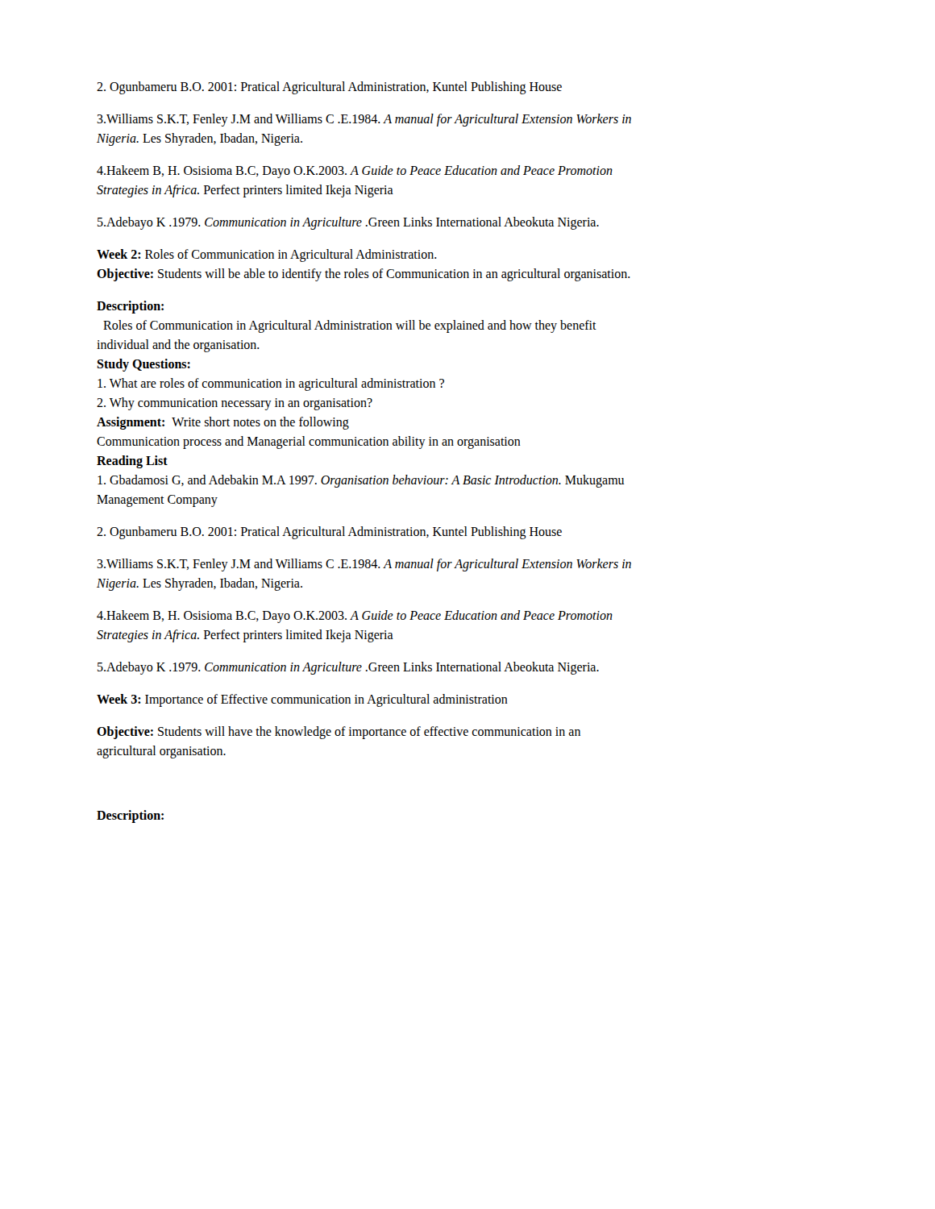2. Ogunbameru B.O. 2001: Pratical Agricultural Administration, Kuntel Publishing House
3.Williams S.K.T, Fenley J.M and Williams C .E.1984. A manual for Agricultural Extension Workers in Nigeria. Les Shyraden, Ibadan, Nigeria.
4.Hakeem B, H. Osisioma B.C, Dayo O.K.2003. A Guide to Peace Education and Peace Promotion Strategies in Africa. Perfect printers limited Ikeja Nigeria
5.Adebayo K .1979. Communication in Agriculture .Green Links International Abeokuta Nigeria.
Week 2: Roles of Communication in Agricultural Administration.
Objective: Students will be able to identify the roles of Communication in an agricultural organisation.
Description:
Roles of Communication in Agricultural Administration will be explained and how they benefit individual and the organisation.
Study Questions:
1. What are roles of communication in agricultural administration ?
2. Why communication necessary in an organisation?
Assignment: Write short notes on the following
Communication process and Managerial communication ability in an organisation
Reading List
1. Gbadamosi G, and Adebakin M.A 1997. Organisation behaviour: A Basic Introduction. Mukugamu Management Company
2. Ogunbameru B.O. 2001: Pratical Agricultural Administration, Kuntel Publishing House
3.Williams S.K.T, Fenley J.M and Williams C .E.1984. A manual for Agricultural Extension Workers in Nigeria. Les Shyraden, Ibadan, Nigeria.
4.Hakeem B, H. Osisioma B.C, Dayo O.K.2003. A Guide to Peace Education and Peace Promotion Strategies in Africa. Perfect printers limited Ikeja Nigeria
5.Adebayo K .1979. Communication in Agriculture .Green Links International Abeokuta Nigeria.
Week 3: Importance of Effective communication in Agricultural administration
Objective: Students will have the knowledge of importance of effective communication in an agricultural organisation.
Description: